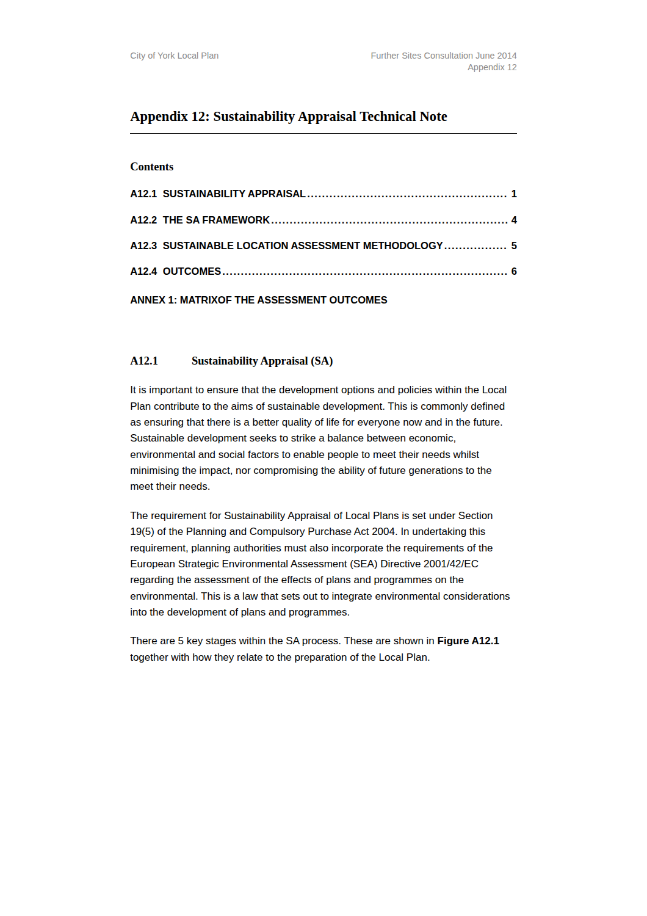City of York Local Plan
Further Sites Consultation June 2014
Appendix 12
Appendix 12: Sustainability Appraisal Technical Note
Contents
A12.1 SUSTAINABILITY APPRAISAL ........................................................................... 1
A12.2 THE SA FRAMEWORK ......................................................................... 4
A12.3 SUSTAINABLE LOCATION ASSESSMENT METHODOLOGY .................... 5
A12.4 OUTCOMES ....................................................................................... 6
ANNEX 1: MATRIXOF THE ASSESSMENT OUTCOMES
A12.1 Sustainability Appraisal (SA)
It is important to ensure that the development options and policies within the Local Plan contribute to the aims of sustainable development. This is commonly defined as ensuring that there is a better quality of life for everyone now and in the future. Sustainable development seeks to strike a balance between economic, environmental and social factors to enable people to meet their needs whilst minimising the impact, nor compromising the ability of future generations to the meet their needs.
The requirement for Sustainability Appraisal of Local Plans is set under Section 19(5) of the Planning and Compulsory Purchase Act 2004. In undertaking this requirement, planning authorities must also incorporate the requirements of the European Strategic Environmental Assessment (SEA) Directive 2001/42/EC regarding the assessment of the effects of plans and programmes on the environmental. This is a law that sets out to integrate environmental considerations into the development of plans and programmes.
There are 5 key stages within the SA process. These are shown in Figure A12.1 together with how they relate to the preparation of the Local Plan.